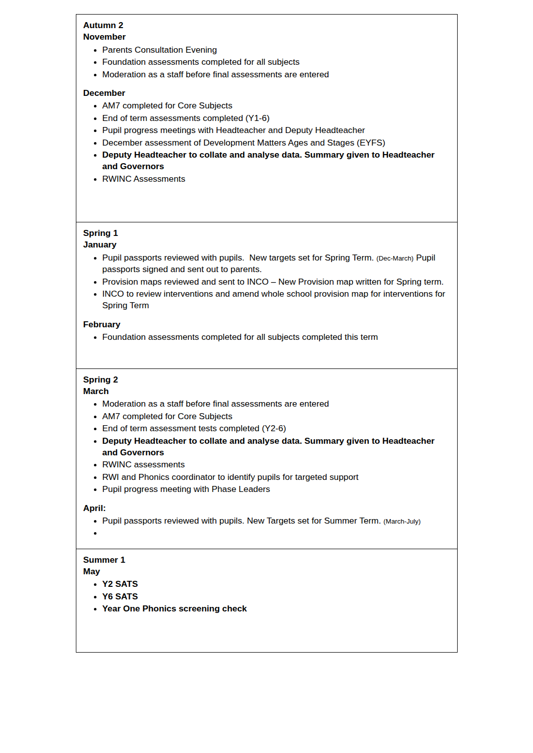Autumn 2
November
Parents Consultation Evening
Foundation assessments completed for all subjects
Moderation as a staff before final assessments are entered
December
AM7 completed for Core Subjects
End of term assessments completed (Y1-6)
Pupil progress meetings with Headteacher and Deputy Headteacher
December assessment of Development Matters Ages and Stages (EYFS)
Deputy Headteacher to collate and analyse data. Summary given to Headteacher and Governors
RWINC Assessments
Spring 1
January
Pupil passports reviewed with pupils. New targets set for Spring Term. (Dec-March) Pupil passports signed and sent out to parents.
Provision maps reviewed and sent to INCO – New Provision map written for Spring term.
INCO to review interventions and amend whole school provision map for interventions for Spring Term
February
Foundation assessments completed for all subjects completed this term
Spring 2
March
Moderation as a staff before final assessments are entered
AM7 completed for Core Subjects
End of term assessment tests completed (Y2-6)
Deputy Headteacher to collate and analyse data. Summary given to Headteacher and Governors
RWINC assessments
RWI and Phonics coordinator to identify pupils for targeted support
Pupil progress meeting with Phase Leaders
April:
Pupil passports reviewed with pupils. New Targets set for Summer Term. (March-July)
Summer 1
May
Y2 SATS
Y6 SATS
Year One Phonics screening check